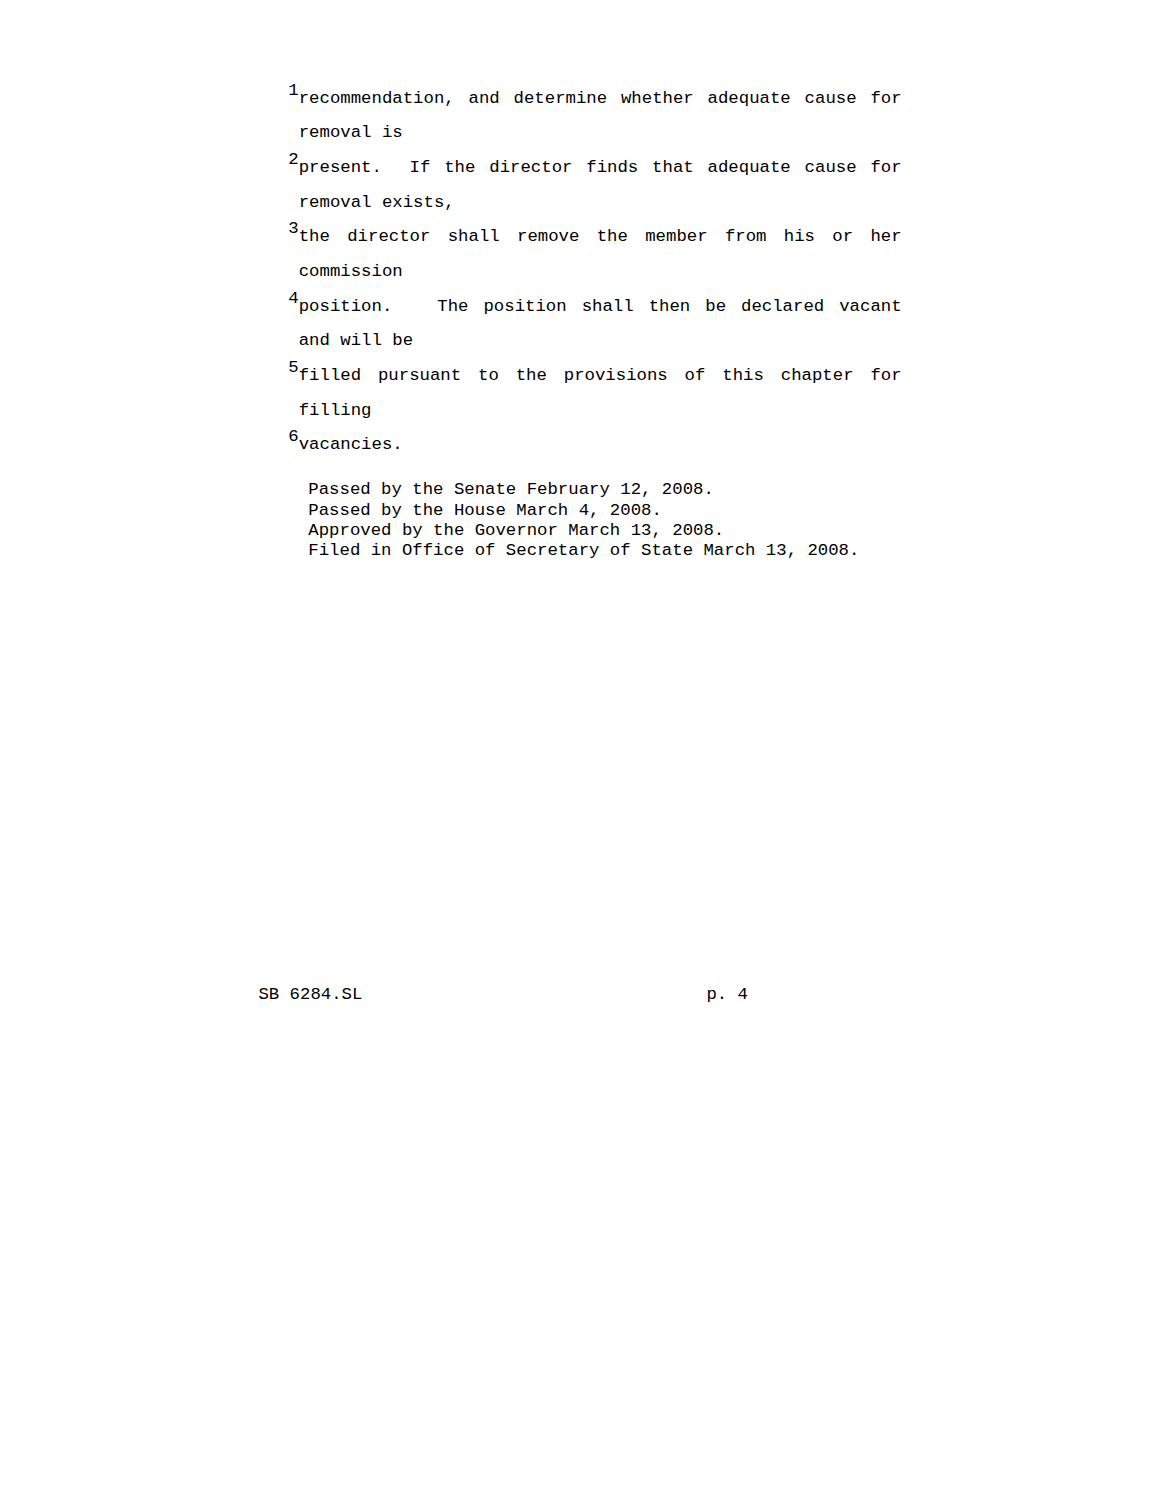| 1 | recommendation, and determine whether adequate cause for removal is |
| 2 | present. If the director finds that adequate cause for removal exists, |
| 3 | the director shall remove the member from his or her commission |
| 4 | position. The position shall then be declared vacant and will be |
| 5 | filled pursuant to the provisions of this chapter for filling |
| 6 | vacancies. |
Passed by the Senate February 12, 2008. Passed by the House March 4, 2008. Approved by the Governor March 13, 2008. Filed in Office of Secretary of State March 13, 2008.
SB 6284.SL
p. 4